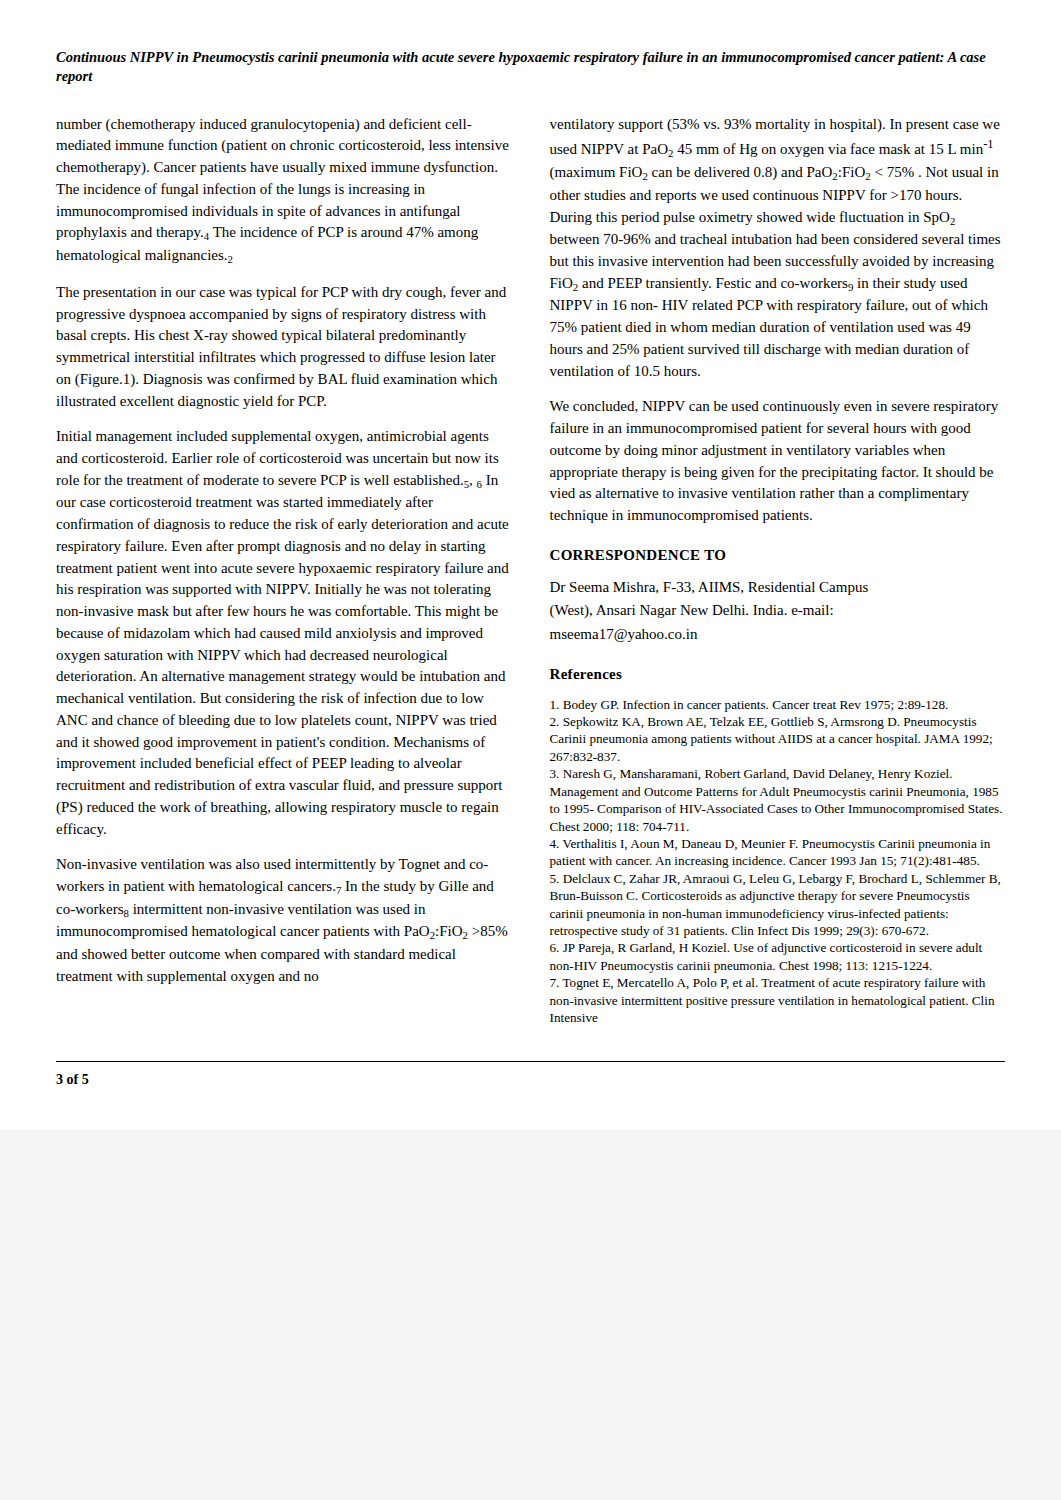Continuous NIPPV in Pneumocystis carinii pneumonia with acute severe hypoxaemic respiratory failure in an immunocompromised cancer patient: A case report
number (chemotherapy induced granulocytopenia) and deficient cell-mediated immune function (patient on chronic corticosteroid, less intensive chemotherapy). Cancer patients have usually mixed immune dysfunction. The incidence of fungal infection of the lungs is increasing in immunocompromised individuals in spite of advances in antifungal prophylaxis and therapy.4 The incidence of PCP is around 47% among hematological malignancies.2
The presentation in our case was typical for PCP with dry cough, fever and progressive dyspnoea accompanied by signs of respiratory distress with basal crepts. His chest X-ray showed typical bilateral predominantly symmetrical interstitial infiltrates which progressed to diffuse lesion later on (Figure.1). Diagnosis was confirmed by BAL fluid examination which illustrated excellent diagnostic yield for PCP.
Initial management included supplemental oxygen, antimicrobial agents and corticosteroid. Earlier role of corticosteroid was uncertain but now its role for the treatment of moderate to severe PCP is well established.5, 6 In our case corticosteroid treatment was started immediately after confirmation of diagnosis to reduce the risk of early deterioration and acute respiratory failure. Even after prompt diagnosis and no delay in starting treatment patient went into acute severe hypoxaemic respiratory failure and his respiration was supported with NIPPV. Initially he was not tolerating non-invasive mask but after few hours he was comfortable. This might be because of midazolam which had caused mild anxiolysis and improved oxygen saturation with NIPPV which had decreased neurological deterioration. An alternative management strategy would be intubation and mechanical ventilation. But considering the risk of infection due to low ANC and chance of bleeding due to low platelets count, NIPPV was tried and it showed good improvement in patient's condition. Mechanisms of improvement included beneficial effect of PEEP leading to alveolar recruitment and redistribution of extra vascular fluid, and pressure support (PS) reduced the work of breathing, allowing respiratory muscle to regain efficacy.
Non-invasive ventilation was also used intermittently by Tognet and co-workers in patient with hematological cancers.7 In the study by Gille and co-workers8 intermittent non-invasive ventilation was used in immunocompromised hematological cancer patients with PaO2:FiO2 >85% and showed better outcome when compared with standard medical treatment with supplemental oxygen and no
ventilatory support (53% vs. 93% mortality in hospital). In present case we used NIPPV at PaO2 45 mm of Hg on oxygen via face mask at 15 L min-1 (maximum FiO2 can be delivered 0.8) and PaO2:FiO2 < 75% . Not usual in other studies and reports we used continuous NIPPV for >170 hours. During this period pulse oximetry showed wide fluctuation in SpO2 between 70-96% and tracheal intubation had been considered several times but this invasive intervention had been successfully avoided by increasing FiO2 and PEEP transiently. Festic and co-workers9 in their study used NIPPV in 16 non- HIV related PCP with respiratory failure, out of which 75% patient died in whom median duration of ventilation used was 49 hours and 25% patient survived till discharge with median duration of ventilation of 10.5 hours.
We concluded, NIPPV can be used continuously even in severe respiratory failure in an immunocompromised patient for several hours with good outcome by doing minor adjustment in ventilatory variables when appropriate therapy is being given for the precipitating factor. It should be vied as alternative to invasive ventilation rather than a complimentary technique in immunocompromised patients.
CORRESPONDENCE TO
Dr Seema Mishra, F-33, AIIMS, Residential Campus
(West), Ansari Nagar New Delhi. India. e-mail:
mseema17@yahoo.co.in
References
1. Bodey GP. Infection in cancer patients. Cancer treat Rev 1975; 2:89-128.
2. Sepkowitz KA, Brown AE, Telzak EE, Gottlieb S, Armsrong D. Pneumocystis Carinii pneumonia among patients without AIIDS at a cancer hospital. JAMA 1992; 267:832-837.
3. Naresh G, Mansharamani, Robert Garland, David Delaney, Henry Koziel. Management and Outcome Patterns for Adult Pneumocystis carinii Pneumonia, 1985 to 1995- Comparison of HIV-Associated Cases to Other Immunocompromised States. Chest 2000; 118: 704-711.
4. Verthalitis I, Aoun M, Daneau D, Meunier F. Pneumocystis Carinii pneumonia in patient with cancer. An increasing incidence. Cancer 1993 Jan 15; 71(2):481-485.
5. Delclaux C, Zahar JR, Amraoui G, Leleu G, Lebargy F, Brochard L, Schlemmer B, Brun-Buisson C. Corticosteroids as adjunctive therapy for severe Pneumocystis carinii pneumonia in non-human immunodeficiency virus-infected patients: retrospective study of 31 patients. Clin Infect Dis 1999; 29(3): 670-672.
6. JP Pareja, R Garland, H Koziel. Use of adjunctive corticosteroid in severe adult non-HIV Pneumocystis carinii pneumonia. Chest 1998; 113: 1215-1224.
7. Tognet E, Mercatello A, Polo P, et al. Treatment of acute respiratory failure with non-invasive intermittent positive pressure ventilation in hematological patient. Clin Intensive
3 of 5